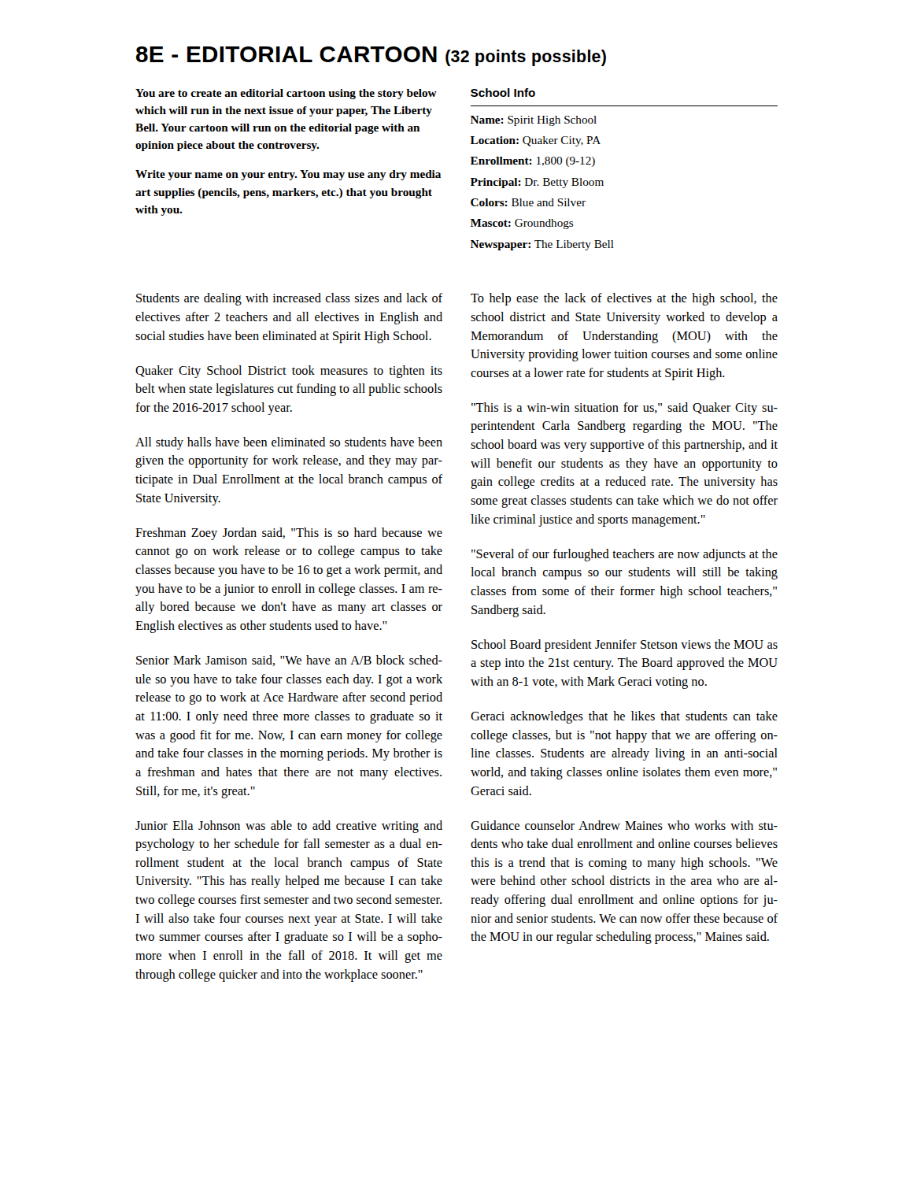8E - EDITORIAL CARTOON (32 points possible)
You are to create an editorial cartoon using the story below which will run in the next issue of your paper, The Liberty Bell. Your cartoon will run on the editorial page with an opinion piece about the controversy.
Write your name on your entry. You may use any dry media art supplies (pencils, pens, markers, etc.) that you brought with you.
School Info
Name: Spirit High School
Location: Quaker City, PA
Enrollment: 1,800 (9-12)
Principal: Dr. Betty Bloom
Colors: Blue and Silver
Mascot: Groundhogs
Newspaper: The Liberty Bell
Students are dealing with increased class sizes and lack of electives after 2 teachers and all electives in English and social studies have been eliminated at Spirit High School.
Quaker City School District took measures to tighten its belt when state legislatures cut funding to all public schools for the 2016-2017 school year.
All study halls have been eliminated so students have been given the opportunity for work release, and they may participate in Dual Enrollment at the local branch campus of State University.
Freshman Zoey Jordan said, "This is so hard because we cannot go on work release or to college campus to take classes because you have to be 16 to get a work permit, and you have to be a junior to enroll in college classes. I am really bored because we don't have as many art classes or English electives as other students used to have."
Senior Mark Jamison said, "We have an A/B block schedule so you have to take four classes each day. I got a work release to go to work at Ace Hardware after second period at 11:00. I only need three more classes to graduate so it was a good fit for me. Now, I can earn money for college and take four classes in the morning periods. My brother is a freshman and hates that there are not many electives. Still, for me, it's great."
Junior Ella Johnson was able to add creative writing and psychology to her schedule for fall semester as a dual enrollment student at the local branch campus of State University. "This has really helped me because I can take two college courses first semester and two second semester. I will also take four courses next year at State. I will take two summer courses after I graduate so I will be a sophomore when I enroll in the fall of 2018. It will get me through college quicker and into the workplace sooner."
To help ease the lack of electives at the high school, the school district and State University worked to develop a Memorandum of Understanding (MOU) with the University providing lower tuition courses and some online courses at a lower rate for students at Spirit High.
"This is a win-win situation for us," said Quaker City superintendent Carla Sandberg regarding the MOU. "The school board was very supportive of this partnership, and it will benefit our students as they have an opportunity to gain college credits at a reduced rate. The university has some great classes students can take which we do not offer like criminal justice and sports management."
"Several of our furloughed teachers are now adjuncts at the local branch campus so our students will still be taking classes from some of their former high school teachers," Sandberg said.
School Board president Jennifer Stetson views the MOU as a step into the 21st century. The Board approved the MOU with an 8-1 vote, with Mark Geraci voting no.
Geraci acknowledges that he likes that students can take college classes, but is "not happy that we are offering online classes. Students are already living in an anti-social world, and taking classes online isolates them even more," Geraci said.
Guidance counselor Andrew Maines who works with students who take dual enrollment and online courses believes this is a trend that is coming to many high schools. "We were behind other school districts in the area who are already offering dual enrollment and online options for junior and senior students. We can now offer these because of the MOU in our regular scheduling process," Maines said.